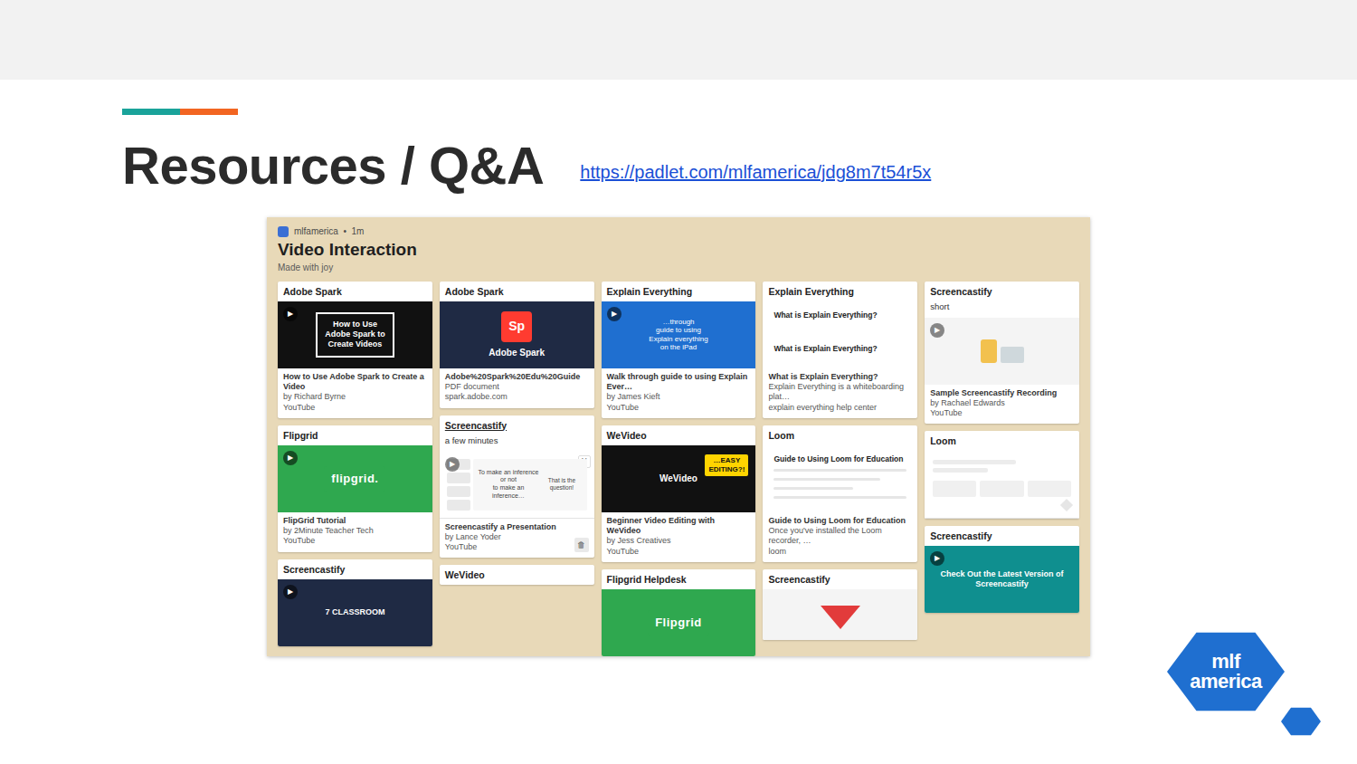Resources / Q&A
https://padlet.com/mlfamerica/jdg8m7t54r5x
mlfamerica • 1m
Video Interaction
Made with joy
Adobe Spark
▶
How to Use
Adobe Spark to
Create Videos
How to Use Adobe Spark to Create a Video by Richard Byrne YouTube
Flipgrid
▶ flipgrid.
FlipGrid Tutorial by 2Minute Teacher Tech YouTube
Screencastify
▶ 7 CLASSROOM
Adobe Spark
Sp
Adobe Spark
Adobe%20Spark%20Edu%20Guide PDF document spark.adobe.com
Screencastify
a few minutes
▶ ✕
To make an inference or not
to make an inference…
That is the question!
Screencastify a Presentation by Lance Yoder YouTube
🗑
WeVideo
Explain Everything
▶
…through
guide to using
Explain everything
on the iPad
Walk through guide to using Explain Ever… by James Kieft YouTube
WeVideo
▶
…EASY
EDITING?! WeVideo
Beginner Video Editing with WeVideo by Jess Creatives YouTube
Flipgrid Helpdesk
Flipgrid
Explain Everything
What is Explain Everything?
What is Explain Everything?
What is Explain Everything? Explain Everything is a whiteboarding plat… explain everything help center
Loom
Guide to Using Loom for Education
Guide to Using Loom for Education Once you've installed the Loom recorder, … loom
Screencastify
Screencastify
short
▶
Sample Screencastify Recording by Rachael Edwards YouTube
Loom
Screencastify
▶
Check Out the Latest Version of
Screencastify
mlf
america